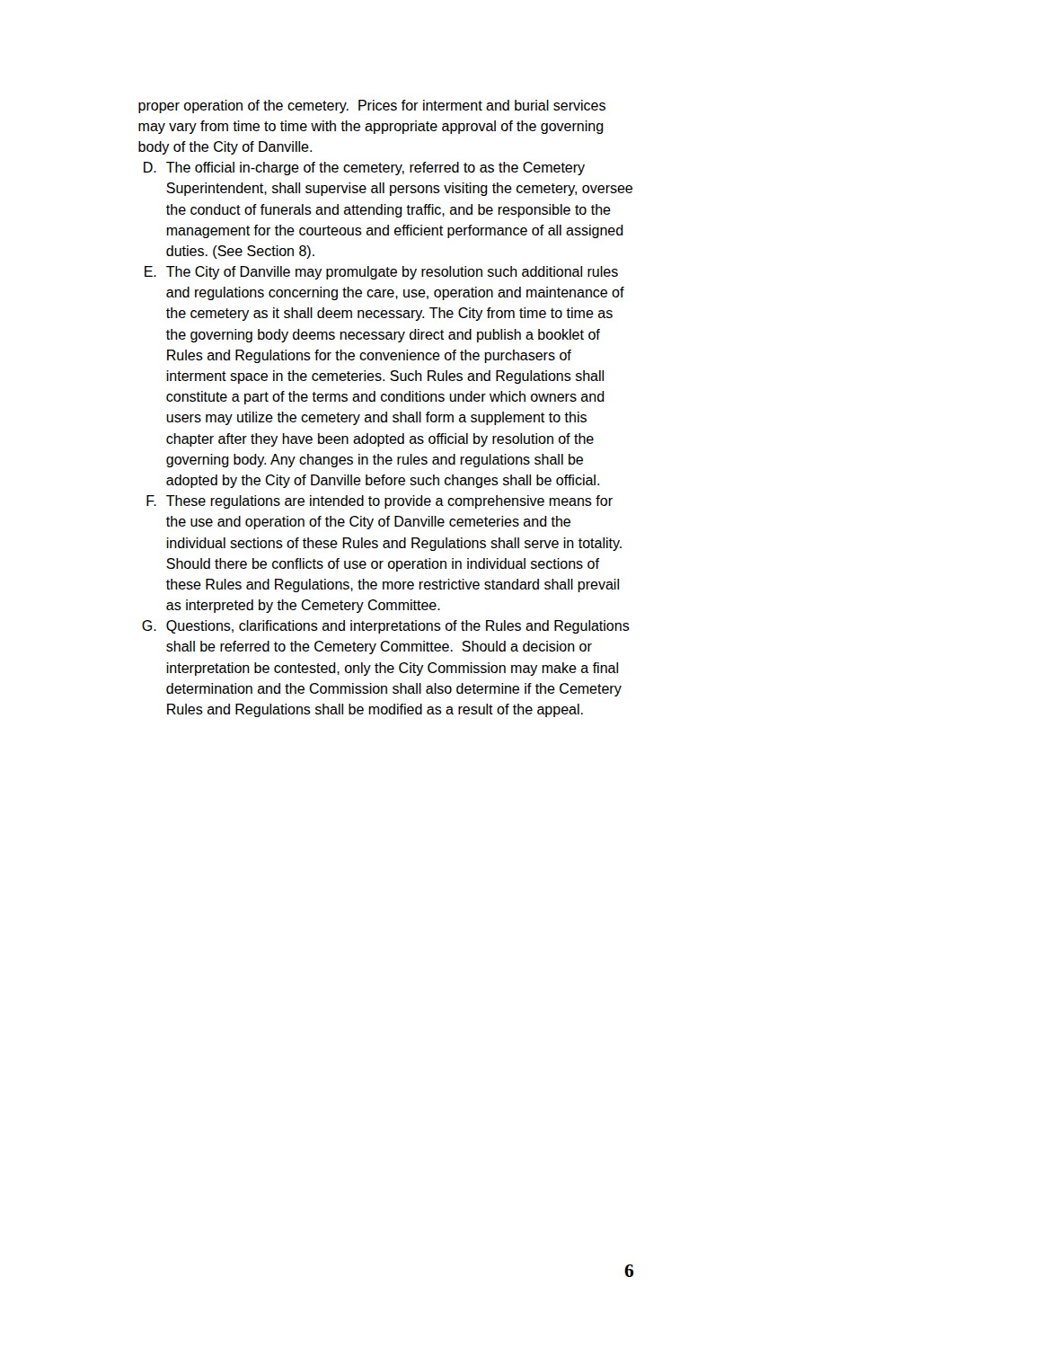proper operation of the cemetery. Prices for interment and burial services may vary from time to time with the appropriate approval of the governing body of the City of Danville.
The official in-charge of the cemetery, referred to as the Cemetery Superintendent, shall supervise all persons visiting the cemetery, oversee the conduct of funerals and attending traffic, and be responsible to the management for the courteous and efficient performance of all assigned duties. (See Section 8).
The City of Danville may promulgate by resolution such additional rules and regulations concerning the care, use, operation and maintenance of the cemetery as it shall deem necessary. The City from time to time as the governing body deems necessary direct and publish a booklet of Rules and Regulations for the convenience of the purchasers of interment space in the cemeteries. Such Rules and Regulations shall constitute a part of the terms and conditions under which owners and users may utilize the cemetery and shall form a supplement to this chapter after they have been adopted as official by resolution of the governing body. Any changes in the rules and regulations shall be adopted by the City of Danville before such changes shall be official.
These regulations are intended to provide a comprehensive means for the use and operation of the City of Danville cemeteries and the individual sections of these Rules and Regulations shall serve in totality. Should there be conflicts of use or operation in individual sections of these Rules and Regulations, the more restrictive standard shall prevail as interpreted by the Cemetery Committee.
Questions, clarifications and interpretations of the Rules and Regulations shall be referred to the Cemetery Committee. Should a decision or interpretation be contested, only the City Commission may make a final determination and the Commission shall also determine if the Cemetery Rules and Regulations shall be modified as a result of the appeal.
6